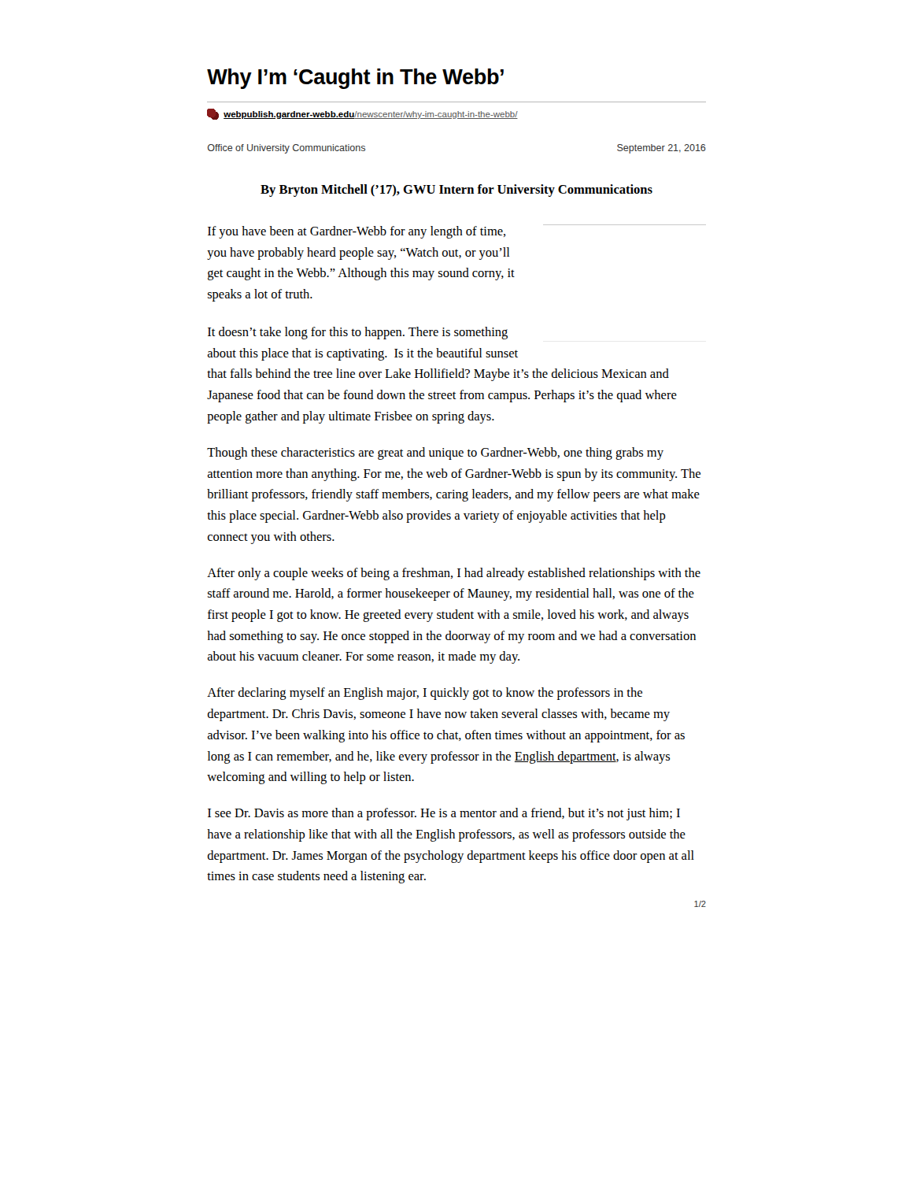Why I’m ‘Caught in The Webb’
webpublish.gardner-webb.edu/newscenter/why-im-caught-in-the-webb/
Office of University Communications
September 21, 2016
By Bryton Mitchell (’17), GWU Intern for University Communications
If you have been at Gardner-Webb for any length of time, you have probably heard people say, “Watch out, or you’ll get caught in the Webb.” Although this may sound corny, it speaks a lot of truth.
It doesn’t take long for this to happen. There is something about this place that is captivating. Is it the beautiful sunset that falls behind the tree line over Lake Hollifield? Maybe it’s the delicious Mexican and Japanese food that can be found down the street from campus. Perhaps it’s the quad where people gather and play ultimate Frisbee on spring days.
Though these characteristics are great and unique to Gardner-Webb, one thing grabs my attention more than anything. For me, the web of Gardner-Webb is spun by its community. The brilliant professors, friendly staff members, caring leaders, and my fellow peers are what make this place special. Gardner-Webb also provides a variety of enjoyable activities that help connect you with others.
After only a couple weeks of being a freshman, I had already established relationships with the staff around me. Harold, a former housekeeper of Mauney, my residential hall, was one of the first people I got to know. He greeted every student with a smile, loved his work, and always had something to say. He once stopped in the doorway of my room and we had a conversation about his vacuum cleaner. For some reason, it made my day.
After declaring myself an English major, I quickly got to know the professors in the department. Dr. Chris Davis, someone I have now taken several classes with, became my advisor. I’ve been walking into his office to chat, often times without an appointment, for as long as I can remember, and he, like every professor in the English department, is always welcoming and willing to help or listen.
I see Dr. Davis as more than a professor. He is a mentor and a friend, but it’s not just him; I have a relationship like that with all the English professors, as well as professors outside the department. Dr. James Morgan of the psychology department keeps his office door open at all times in case students need a listening ear.
1/2